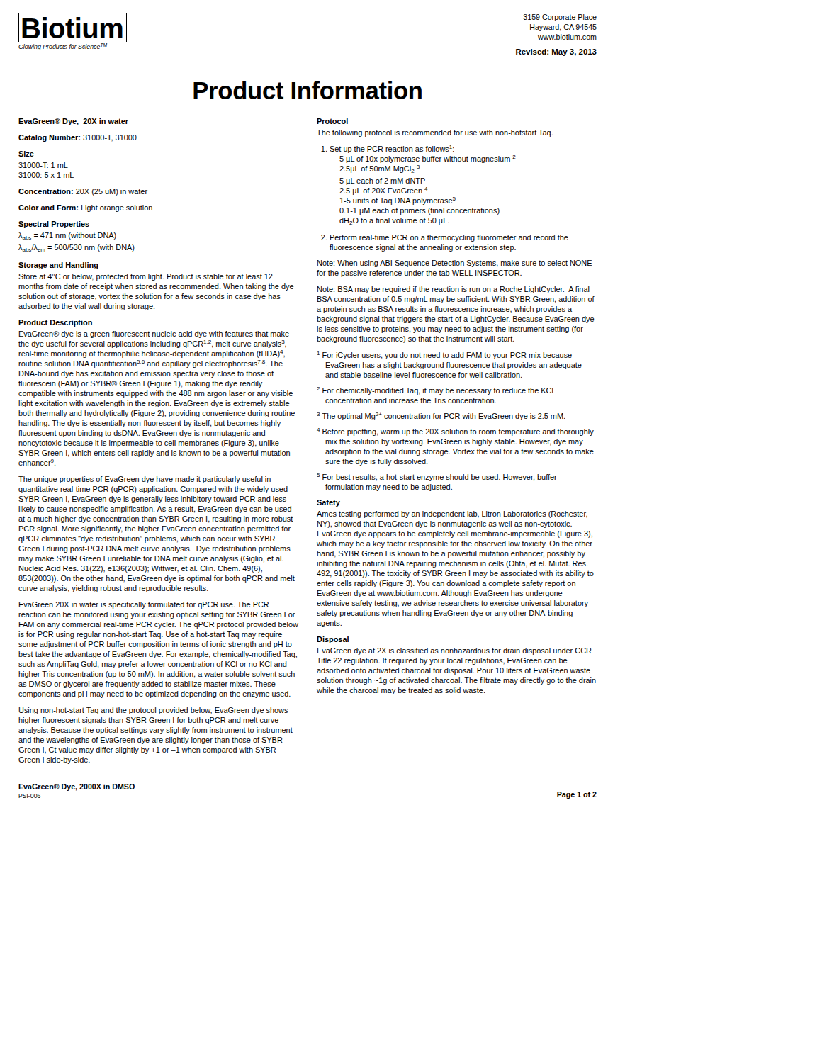Biotium
Glowing Products for ScienceTM
3159 Corporate Place
Hayward, CA 94545
www.biotium.com
Revised: May 3, 2013
Product Information
EvaGreen® Dye, 20X in water
Catalog Number: 31000-T, 31000
Size
31000-T: 1 mL
31000: 5 x 1 mL
Concentration: 20X (25 uM) in water
Color and Form: Light orange solution
Spectral Properties
λabs = 471 nm (without DNA)
λabs/λem = 500/530 nm (with DNA)
Storage and Handling
Store at 4°C or below, protected from light. Product is stable for at least 12 months from date of receipt when stored as recommended. When taking the dye solution out of storage, vortex the solution for a few seconds in case dye has adsorbed to the vial wall during storage.
Product Description
EvaGreen® dye is a green fluorescent nucleic acid dye with features that make the dye useful for several applications including qPCR1,2, melt curve analysis3, real-time monitoring of thermophilic helicase-dependent amplification (tHDA)4, routine solution DNA quantification5,6 and capillary gel electrophoresis7,8. The DNA-bound dye has excitation and emission spectra very close to those of fluorescein (FAM) or SYBR® Green I (Figure 1), making the dye readily compatible with instruments equipped with the 488 nm argon laser or any visible light excitation with wavelength in the region. EvaGreen dye is extremely stable both thermally and hydrolytically (Figure 2), providing convenience during routine handling. The dye is essentially non-fluorescent by itself, but becomes highly fluorescent upon binding to dsDNA. EvaGreen dye is nonmutagenic and noncytotoxic because it is impermeable to cell membranes (Figure 3), unlike SYBR Green I, which enters cell rapidly and is known to be a powerful mutation-enhancer9.
The unique properties of EvaGreen dye have made it particularly useful in quantitative real-time PCR (qPCR) application. Compared with the widely used SYBR Green I, EvaGreen dye is generally less inhibitory toward PCR and less likely to cause nonspecific amplification. As a result, EvaGreen dye can be used at a much higher dye concentration than SYBR Green I, resulting in more robust PCR signal. More significantly, the higher EvaGreen concentration permitted for qPCR eliminates “dye redistribution” problems, which can occur with SYBR Green I during post-PCR DNA melt curve analysis. Dye redistribution problems may make SYBR Green I unreliable for DNA melt curve analysis (Giglio, et al. Nucleic Acid Res. 31(22), e136(2003); Wittwer, et al. Clin. Chem. 49(6), 853(2003)). On the other hand, EvaGreen dye is optimal for both qPCR and melt curve analysis, yielding robust and reproducible results.
EvaGreen 20X in water is specifically formulated for qPCR use. The PCR reaction can be monitored using your existing optical setting for SYBR Green I or FAM on any commercial real-time PCR cycler. The qPCR protocol provided below is for PCR using regular non-hot-start Taq. Use of a hot-start Taq may require some adjustment of PCR buffer composition in terms of ionic strength and pH to best take the advantage of EvaGreen dye. For example, chemically-modified Taq, such as AmpliTaq Gold, may prefer a lower concentration of KCl or no KCl and higher Tris concentration (up to 50 mM). In addition, a water soluble solvent such as DMSO or glycerol are frequently added to stabilize master mixes. These components and pH may need to be optimized depending on the enzyme used.
Using non-hot-start Taq and the protocol provided below, EvaGreen dye shows higher fluorescent signals than SYBR Green I for both qPCR and melt curve analysis. Because the optical settings vary slightly from instrument to instrument and the wavelengths of EvaGreen dye are slightly longer than those of SYBR Green I, Ct value may differ slightly by +1 or –1 when compared with SYBR Green I side-by-side.
Protocol
The following protocol is recommended for use with non-hotstart Taq.
Set up the PCR reaction as follows1:
5 µL of 10x polymerase buffer without magnesium 2
2.5µL of 50mM MgCl2 3
5 µL each of 2 mM dNTP
2.5 µL of 20X EvaGreen 4
1-5 units of Taq DNA polymerase5
0.1-1 µM each of primers (final concentrations)
dH2O to a final volume of 50 µL.
Perform real-time PCR on a thermocycling fluorometer and record the fluorescence signal at the annealing or extension step.
Note: When using ABI Sequence Detection Systems, make sure to select NONE for the passive reference under the tab WELL INSPECTOR.
Note: BSA may be required if the reaction is run on a Roche LightCycler. A final BSA concentration of 0.5 mg/mL may be sufficient. With SYBR Green, addition of a protein such as BSA results in a fluorescence increase, which provides a background signal that triggers the start of a LightCycler. Because EvaGreen dye is less sensitive to proteins, you may need to adjust the instrument setting (for background fluorescence) so that the instrument will start.
1 For iCycler users, you do not need to add FAM to your PCR mix because EvaGreen has a slight background fluorescence that provides an adequate and stable baseline level fluorescence for well calibration.
2 For chemically-modified Taq, it may be necessary to reduce the KCl concentration and increase the Tris concentration.
3 The optimal Mg2+ concentration for PCR with EvaGreen dye is 2.5 mM.
4 Before pipetting, warm up the 20X solution to room temperature and thoroughly mix the solution by vortexing. EvaGreen is highly stable. However, dye may adsorption to the vial during storage. Vortex the vial for a few seconds to make sure the dye is fully dissolved.
5 For best results, a hot-start enzyme should be used. However, buffer formulation may need to be adjusted.
Safety
Ames testing performed by an independent lab, Litron Laboratories (Rochester, NY), showed that EvaGreen dye is nonmutagenic as well as non-cytotoxic. EvaGreen dye appears to be completely cell membrane-impermeable (Figure 3), which may be a key factor responsible for the observed low toxicity. On the other hand, SYBR Green I is known to be a powerful mutation enhancer, possibly by inhibiting the natural DNA repairing mechanism in cells (Ohta, et el. Mutat. Res. 492, 91(2001)). The toxicity of SYBR Green I may be associated with its ability to enter cells rapidly (Figure 3). You can download a complete safety report on EvaGreen dye at www.biotium.com. Although EvaGreen has undergone extensive safety testing, we advise researchers to exercise universal laboratory safety precautions when handling EvaGreen dye or any other DNA-binding agents.
Disposal
EvaGreen dye at 2X is classified as nonhazardous for drain disposal under CCR Title 22 regulation. If required by your local regulations, EvaGreen can be adsorbed onto activated charcoal for disposal. Pour 10 liters of EvaGreen waste solution through ~1g of activated charcoal. The filtrate may directly go to the drain while the charcoal may be treated as solid waste.
EvaGreen® Dye, 2000X in DMSO PSF006
Page 1 of 2